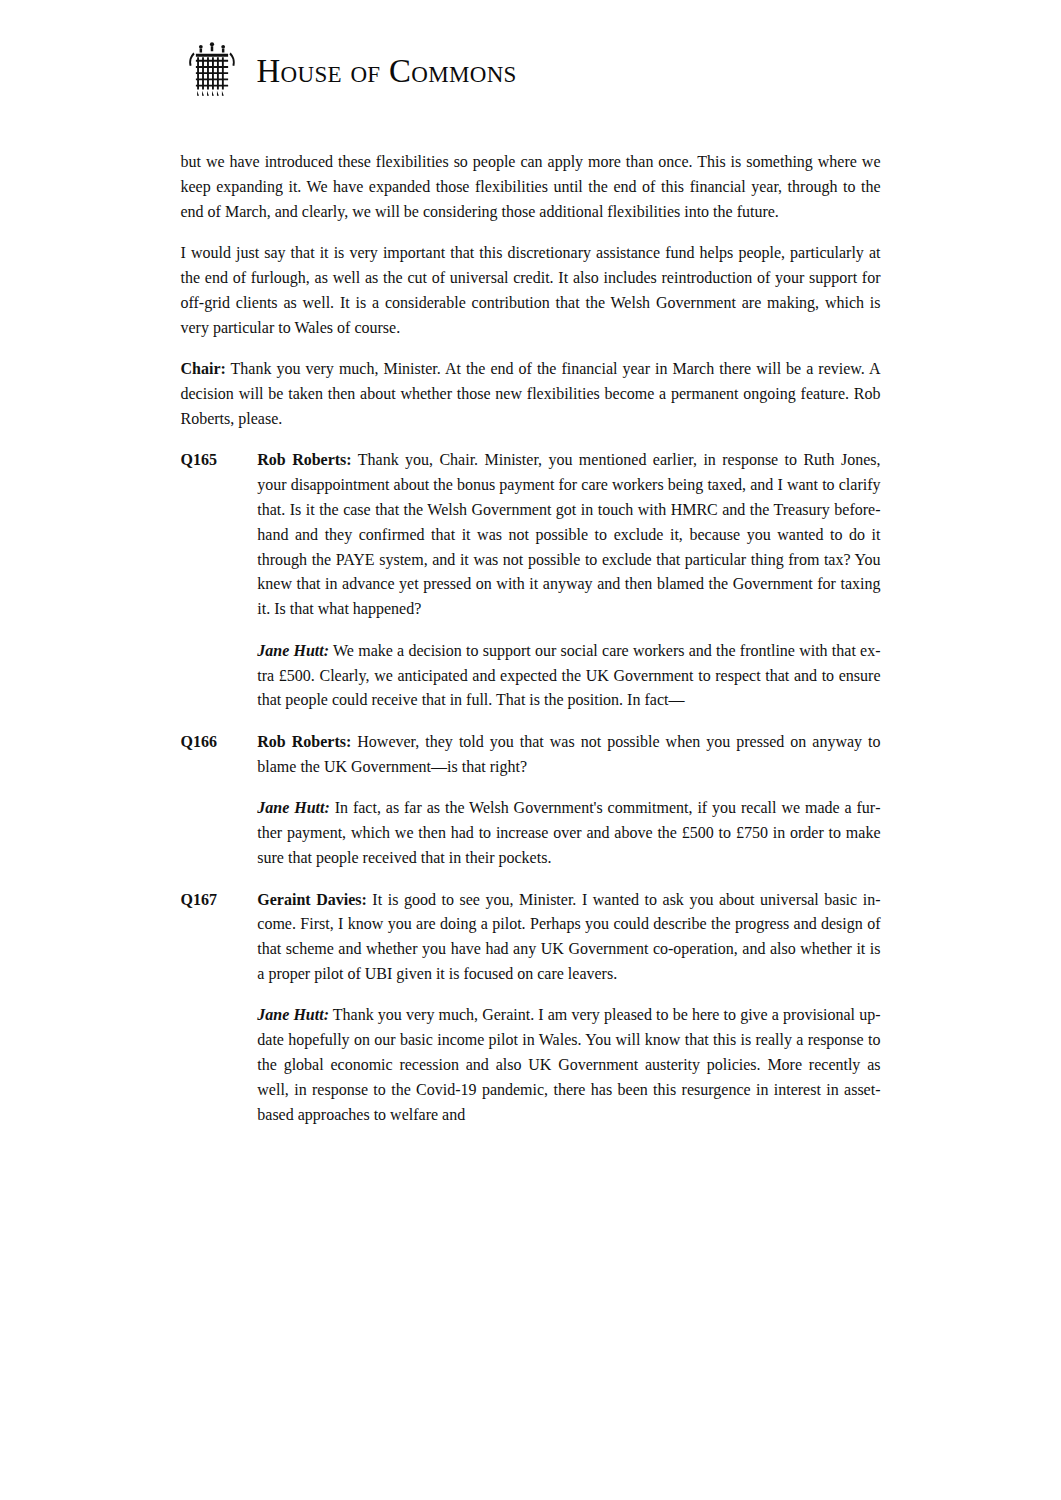House of Commons
but we have introduced these flexibilities so people can apply more than once. This is something where we keep expanding it. We have expanded those flexibilities until the end of this financial year, through to the end of March, and clearly, we will be considering those additional flexibilities into the future.
I would just say that it is very important that this discretionary assistance fund helps people, particularly at the end of furlough, as well as the cut of universal credit. It also includes reintroduction of your support for off-grid clients as well. It is a considerable contribution that the Welsh Government are making, which is very particular to Wales of course.
Chair: Thank you very much, Minister. At the end of the financial year in March there will be a review. A decision will be taken then about whether those new flexibilities become a permanent ongoing feature. Rob Roberts, please.
Q165
Rob Roberts: Thank you, Chair. Minister, you mentioned earlier, in response to Ruth Jones, your disappointment about the bonus payment for care workers being taxed, and I want to clarify that. Is it the case that the Welsh Government got in touch with HMRC and the Treasury beforehand and they confirmed that it was not possible to exclude it, because you wanted to do it through the PAYE system, and it was not possible to exclude that particular thing from tax? You knew that in advance yet pressed on with it anyway and then blamed the Government for taxing it. Is that what happened?
Jane Hutt: We make a decision to support our social care workers and the frontline with that extra £500. Clearly, we anticipated and expected the UK Government to respect that and to ensure that people could receive that in full. That is the position. In fact—
Q166
Rob Roberts: However, they told you that was not possible when you pressed on anyway to blame the UK Government—is that right?
Jane Hutt: In fact, as far as the Welsh Government's commitment, if you recall we made a further payment, which we then had to increase over and above the £500 to £750 in order to make sure that people received that in their pockets.
Q167
Geraint Davies: It is good to see you, Minister. I wanted to ask you about universal basic income. First, I know you are doing a pilot. Perhaps you could describe the progress and design of that scheme and whether you have had any UK Government co-operation, and also whether it is a proper pilot of UBI given it is focused on care leavers.
Jane Hutt: Thank you very much, Geraint. I am very pleased to be here to give a provisional update hopefully on our basic income pilot in Wales. You will know that this is really a response to the global economic recession and also UK Government austerity policies. More recently as well, in response to the Covid-19 pandemic, there has been this resurgence in interest in asset-based approaches to welfare and